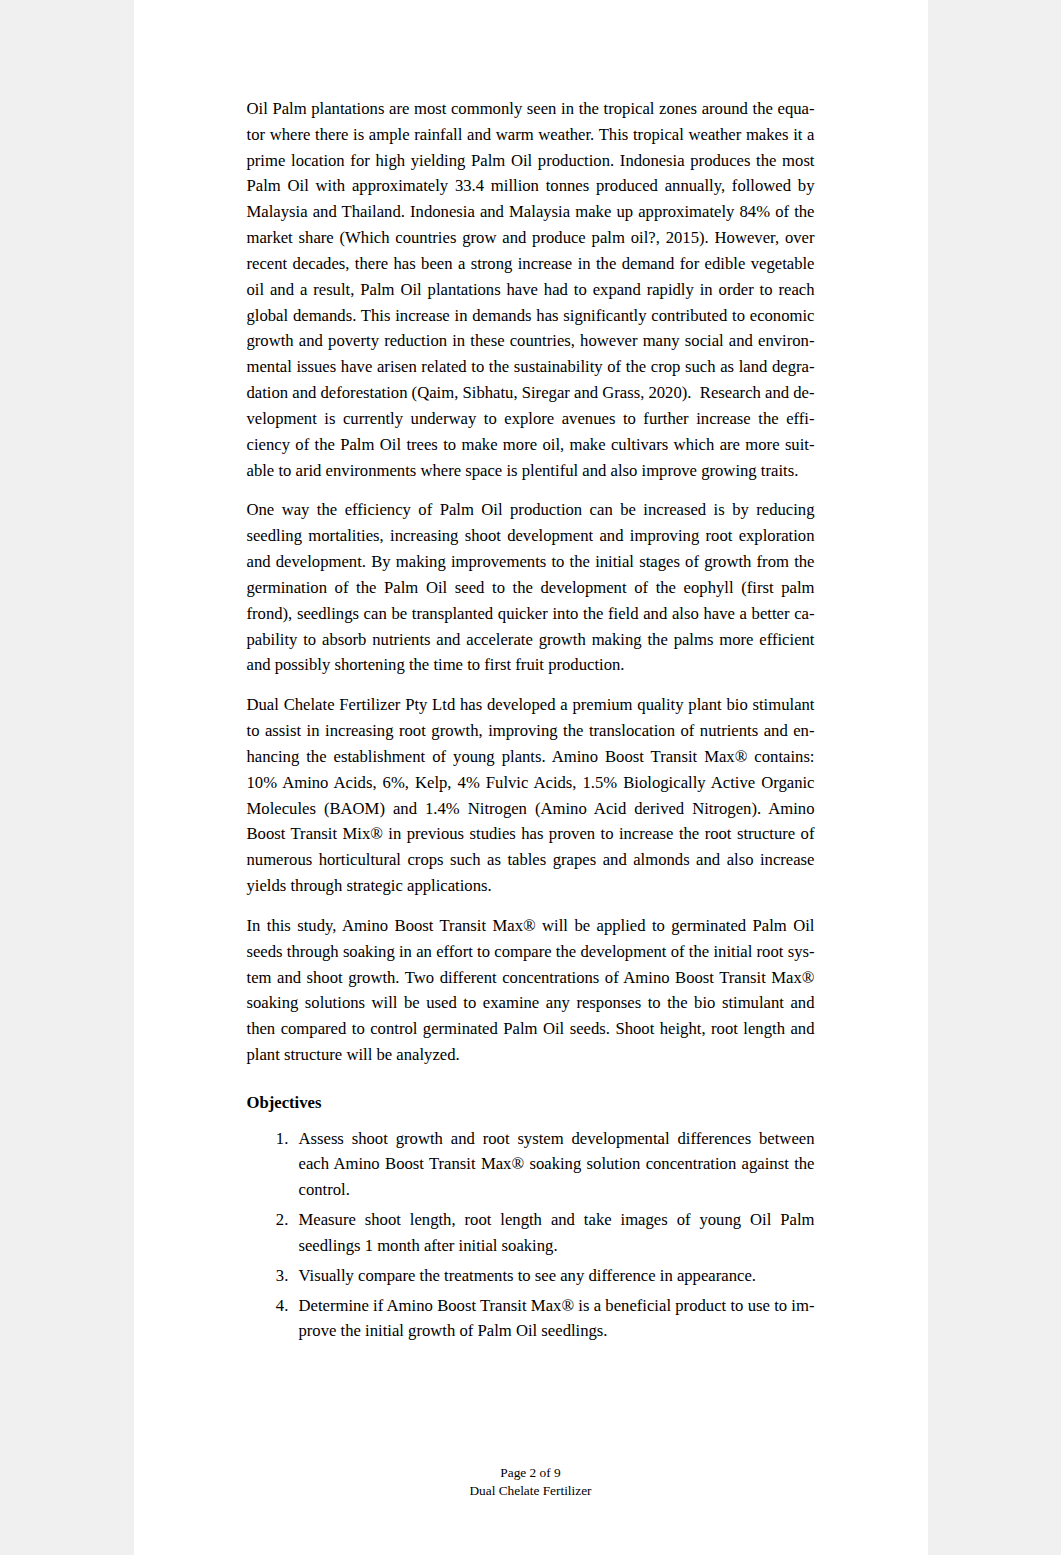Oil Palm plantations are most commonly seen in the tropical zones around the equator where there is ample rainfall and warm weather. This tropical weather makes it a prime location for high yielding Palm Oil production. Indonesia produces the most Palm Oil with approximately 33.4 million tonnes produced annually, followed by Malaysia and Thailand. Indonesia and Malaysia make up approximately 84% of the market share (Which countries grow and produce palm oil?, 2015). However, over recent decades, there has been a strong increase in the demand for edible vegetable oil and a result, Palm Oil plantations have had to expand rapidly in order to reach global demands. This increase in demands has significantly contributed to economic growth and poverty reduction in these countries, however many social and environmental issues have arisen related to the sustainability of the crop such as land degradation and deforestation (Qaim, Sibhatu, Siregar and Grass, 2020). Research and development is currently underway to explore avenues to further increase the efficiency of the Palm Oil trees to make more oil, make cultivars which are more suitable to arid environments where space is plentiful and also improve growing traits.
One way the efficiency of Palm Oil production can be increased is by reducing seedling mortalities, increasing shoot development and improving root exploration and development. By making improvements to the initial stages of growth from the germination of the Palm Oil seed to the development of the eophyll (first palm frond), seedlings can be transplanted quicker into the field and also have a better capability to absorb nutrients and accelerate growth making the palms more efficient and possibly shortening the time to first fruit production.
Dual Chelate Fertilizer Pty Ltd has developed a premium quality plant bio stimulant to assist in increasing root growth, improving the translocation of nutrients and enhancing the establishment of young plants. Amino Boost Transit Max® contains: 10% Amino Acids, 6%, Kelp, 4% Fulvic Acids, 1.5% Biologically Active Organic Molecules (BAOM) and 1.4% Nitrogen (Amino Acid derived Nitrogen). Amino Boost Transit Mix® in previous studies has proven to increase the root structure of numerous horticultural crops such as tables grapes and almonds and also increase yields through strategic applications.
In this study, Amino Boost Transit Max® will be applied to germinated Palm Oil seeds through soaking in an effort to compare the development of the initial root system and shoot growth. Two different concentrations of Amino Boost Transit Max® soaking solutions will be used to examine any responses to the bio stimulant and then compared to control germinated Palm Oil seeds. Shoot height, root length and plant structure will be analyzed.
Objectives
Assess shoot growth and root system developmental differences between each Amino Boost Transit Max® soaking solution concentration against the control.
Measure shoot length, root length and take images of young Oil Palm seedlings 1 month after initial soaking.
Visually compare the treatments to see any difference in appearance.
Determine if Amino Boost Transit Max® is a beneficial product to use to improve the initial growth of Palm Oil seedlings.
Page 2 of 9
Dual Chelate Fertilizer